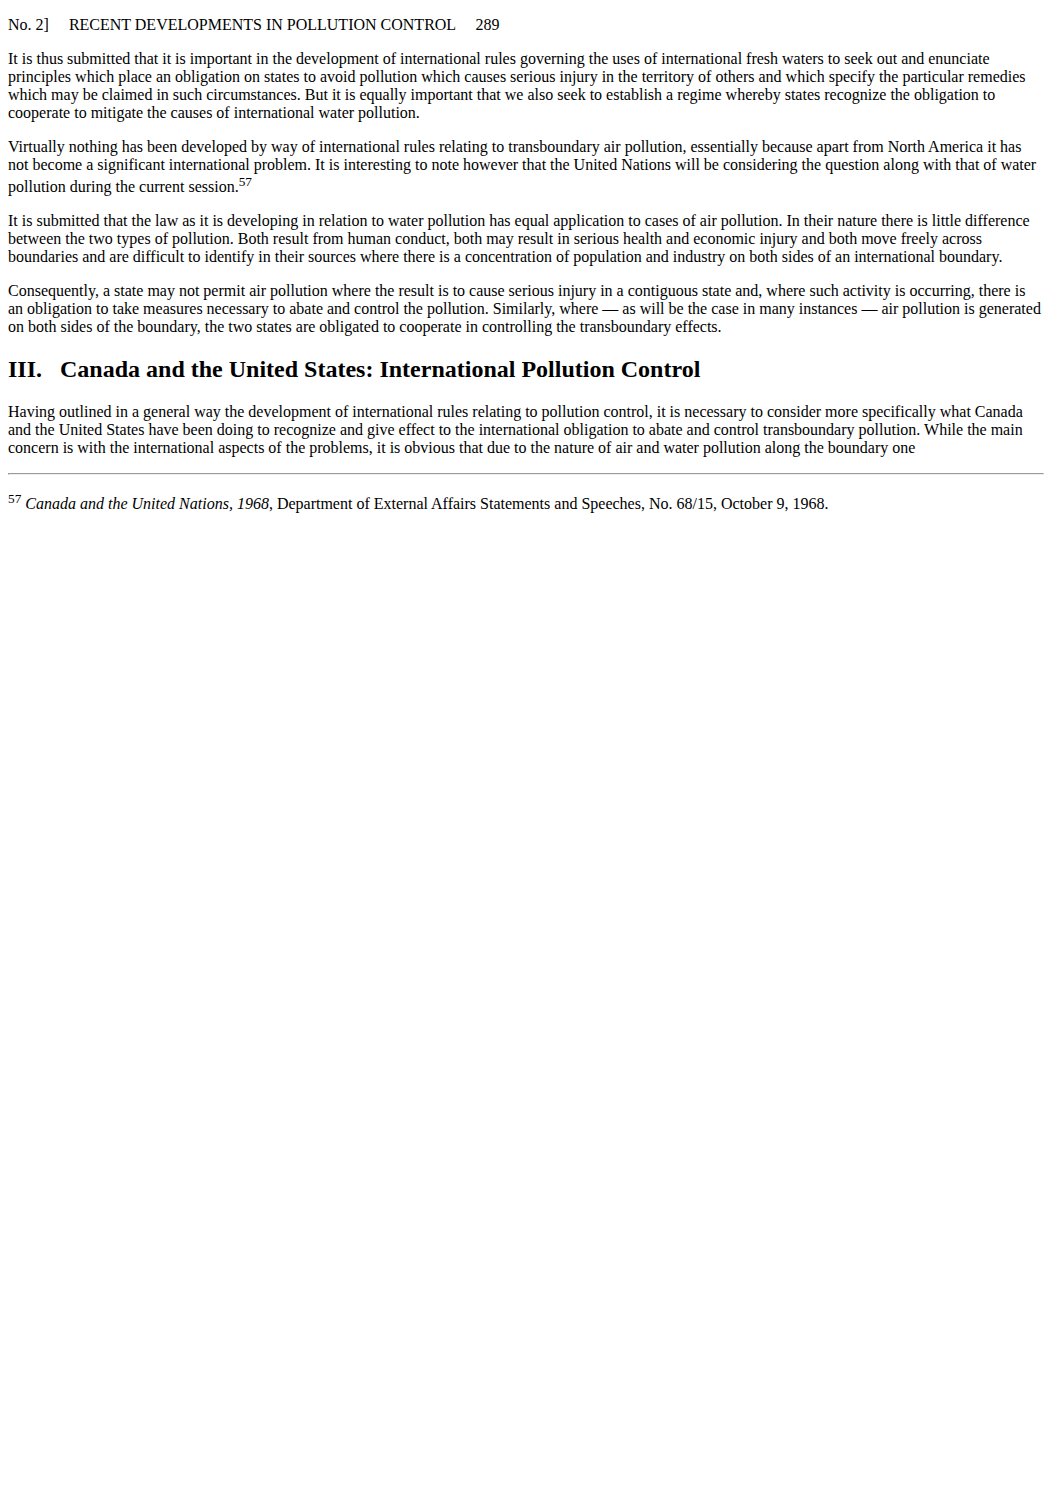No. 2] RECENT DEVELOPMENTS IN POLLUTION CONTROL 289
It is thus submitted that it is important in the development of international rules governing the uses of international fresh waters to seek out and enunciate principles which place an obligation on states to avoid pollution which causes serious injury in the territory of others and which specify the particular remedies which may be claimed in such circumstances. But it is equally important that we also seek to establish a regime whereby states recognize the obligation to cooperate to mitigate the causes of international water pollution.
Virtually nothing has been developed by way of international rules relating to transboundary air pollution, essentially because apart from North America it has not become a significant international problem. It is interesting to note however that the United Nations will be considering the question along with that of water pollution during the current session.57
It is submitted that the law as it is developing in relation to water pollution has equal application to cases of air pollution. In their nature there is little difference between the two types of pollution. Both result from human conduct, both may result in serious health and economic injury and both move freely across boundaries and are difficult to identify in their sources where there is a concentration of population and industry on both sides of an international boundary.
Consequently, a state may not permit air pollution where the result is to cause serious injury in a contiguous state and, where such activity is occurring, there is an obligation to take measures necessary to abate and control the pollution. Similarly, where — as will be the case in many instances — air pollution is generated on both sides of the boundary, the two states are obligated to cooperate in controlling the transboundary effects.
III. Canada and the United States: International Pollution Control
Having outlined in a general way the development of international rules relating to pollution control, it is necessary to consider more specifically what Canada and the United States have been doing to recognize and give effect to the international obligation to abate and control transboundary pollution. While the main concern is with the international aspects of the problems, it is obvious that due to the nature of air and water pollution along the boundary one
57 Canada and the United Nations, 1968, Department of External Affairs Statements and Speeches, No. 68/15, October 9, 1968.